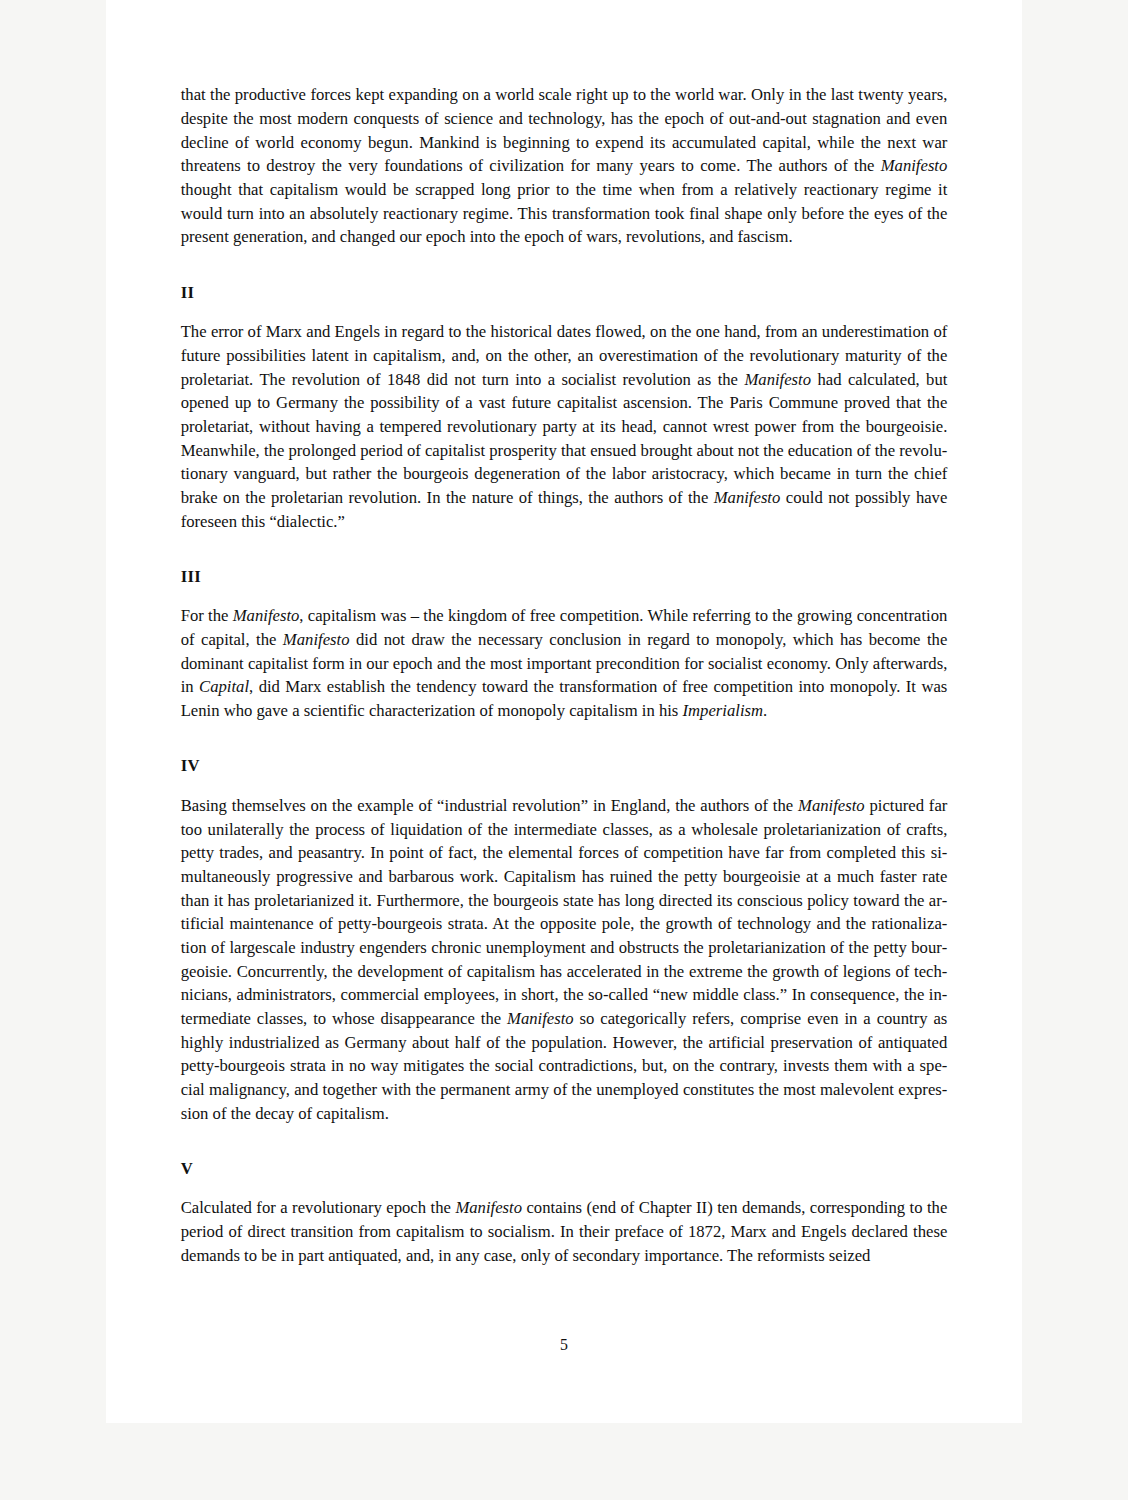that the productive forces kept expanding on a world scale right up to the world war. Only in the last twenty years, despite the most modern conquests of science and technology, has the epoch of out-and-out stagnation and even decline of world economy begun. Mankind is beginning to expend its accumulated capital, while the next war threatens to destroy the very foundations of civilization for many years to come. The authors of the Manifesto thought that capitalism would be scrapped long prior to the time when from a relatively reactionary regime it would turn into an absolutely reactionary regime. This transformation took final shape only before the eyes of the present generation, and changed our epoch into the epoch of wars, revolutions, and fascism.
II
The error of Marx and Engels in regard to the historical dates flowed, on the one hand, from an underestimation of future possibilities latent in capitalism, and, on the other, an overestimation of the revolutionary maturity of the proletariat. The revolution of 1848 did not turn into a socialist revolution as the Manifesto had calculated, but opened up to Germany the possibility of a vast future capitalist ascension. The Paris Commune proved that the proletariat, without having a tempered revolutionary party at its head, cannot wrest power from the bourgeoisie. Meanwhile, the prolonged period of capitalist prosperity that ensued brought about not the education of the revolutionary vanguard, but rather the bourgeois degeneration of the labor aristocracy, which became in turn the chief brake on the proletarian revolution. In the nature of things, the authors of the Manifesto could not possibly have foreseen this “dialectic.”
III
For the Manifesto, capitalism was – the kingdom of free competition. While referring to the growing concentration of capital, the Manifesto did not draw the necessary conclusion in regard to monopoly, which has become the dominant capitalist form in our epoch and the most important precondition for socialist economy. Only afterwards, in Capital, did Marx establish the tendency toward the transformation of free competition into monopoly. It was Lenin who gave a scientific characterization of monopoly capitalism in his Imperialism.
IV
Basing themselves on the example of “industrial revolution” in England, the authors of the Manifesto pictured far too unilaterally the process of liquidation of the intermediate classes, as a wholesale proletarianization of crafts, petty trades, and peasantry. In point of fact, the elemental forces of competition have far from completed this simultaneously progressive and barbarous work. Capitalism has ruined the petty bourgeoisie at a much faster rate than it has proletarianized it. Furthermore, the bourgeois state has long directed its conscious policy toward the artificial maintenance of petty-bourgeois strata. At the opposite pole, the growth of technology and the rationalization of largescale industry engenders chronic unemployment and obstructs the proletarianization of the petty bourgeoisie. Concurrently, the development of capitalism has accelerated in the extreme the growth of legions of technicians, administrators, commercial employees, in short, the so-called “new middle class.” In consequence, the intermediate classes, to whose disappearance the Manifesto so categorically refers, comprise even in a country as highly industrialized as Germany about half of the population. However, the artificial preservation of antiquated petty-bourgeois strata in no way mitigates the social contradictions, but, on the contrary, invests them with a special malignancy, and together with the permanent army of the unemployed constitutes the most malevolent expression of the decay of capitalism.
V
Calculated for a revolutionary epoch the Manifesto contains (end of Chapter II) ten demands, corresponding to the period of direct transition from capitalism to socialism. In their preface of 1872, Marx and Engels declared these demands to be in part antiquated, and, in any case, only of secondary importance. The reformists seized
5